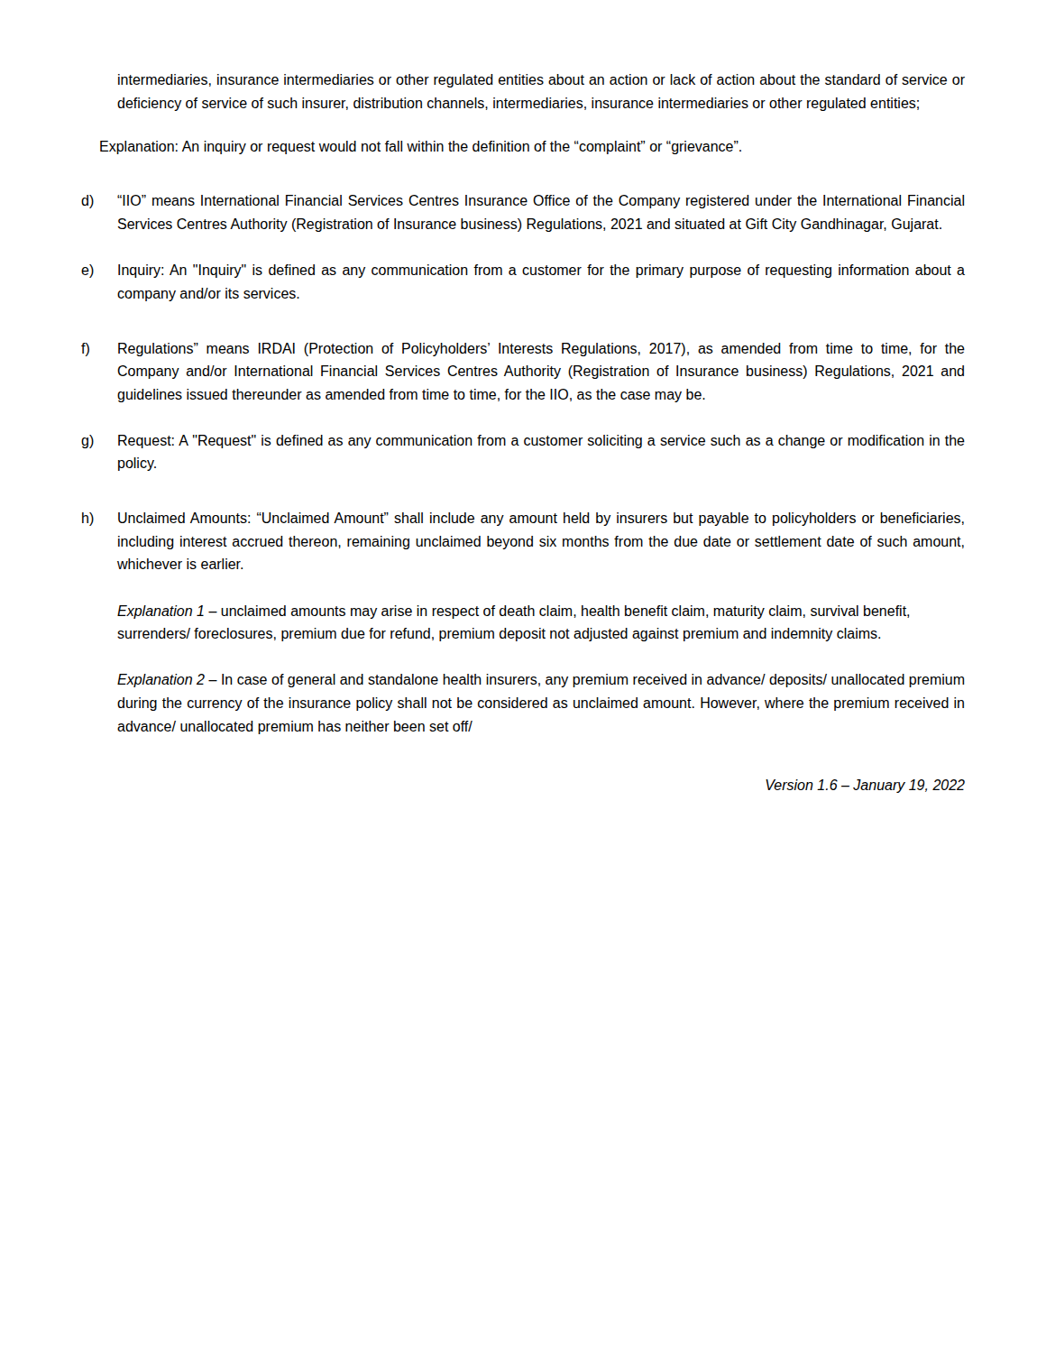intermediaries, insurance intermediaries or other regulated entities about an action or lack of action about the standard of service or deficiency of service of such insurer, distribution channels, intermediaries, insurance intermediaries or other regulated entities;
Explanation: An inquiry or request would not fall within the definition of the “complaint” or “grievance”.
d) “IIO” means International Financial Services Centres Insurance Office of the Company registered under the International Financial Services Centres Authority (Registration of Insurance business) Regulations, 2021 and situated at Gift City Gandhinagar, Gujarat.
e) Inquiry: An "Inquiry" is defined as any communication from a customer for the primary purpose of requesting information about a company and/or its services.
f) Regulations” means IRDAI (Protection of Policyholders’ Interests Regulations, 2017), as amended from time to time, for the Company and/or International Financial Services Centres Authority (Registration of Insurance business) Regulations, 2021 and guidelines issued thereunder as amended from time to time, for the IIO, as the case may be.
g) Request: A "Request" is defined as any communication from a customer soliciting a service such as a change or modification in the policy.
h) Unclaimed Amounts: “Unclaimed Amount” shall include any amount held by insurers but payable to policyholders or beneficiaries, including interest accrued thereon, remaining unclaimed beyond six months from the due date or settlement date of such amount, whichever is earlier.
Explanation 1 – unclaimed amounts may arise in respect of death claim, health benefit claim, maturity claim, survival benefit, surrenders/ foreclosures, premium due for refund, premium deposit not adjusted against premium and indemnity claims.
Explanation 2 – In case of general and standalone health insurers, any premium received in advance/ deposits/ unallocated premium during the currency of the insurance policy shall not be considered as unclaimed amount. However, where the premium received in advance/ unallocated premium has neither been set off/
Version 1.6 – January 19, 2022